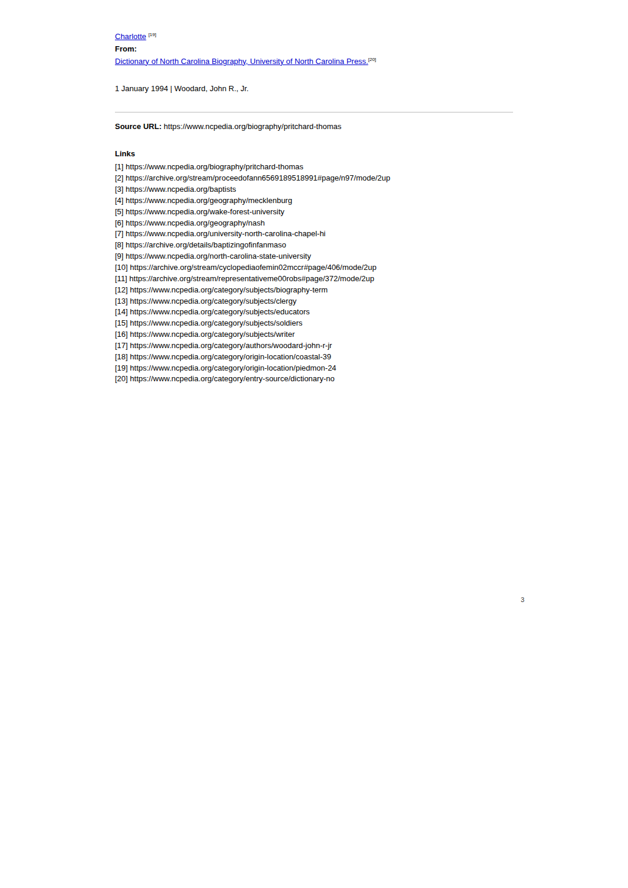Charlotte [19]
From:
Dictionary of North Carolina Biography, University of North Carolina Press.[20]
1 January 1994 | Woodard, John R., Jr.
Source URL: https://www.ncpedia.org/biography/pritchard-thomas
Links
[1] https://www.ncpedia.org/biography/pritchard-thomas
[2] https://archive.org/stream/proceedofann6569189518991#page/n97/mode/2up
[3] https://www.ncpedia.org/baptists
[4] https://www.ncpedia.org/geography/mecklenburg
[5] https://www.ncpedia.org/wake-forest-university
[6] https://www.ncpedia.org/geography/nash
[7] https://www.ncpedia.org/university-north-carolina-chapel-hi
[8] https://archive.org/details/baptizingofinfanmaso
[9] https://www.ncpedia.org/north-carolina-state-university
[10] https://archive.org/stream/cyclopediaofemin02mccr#page/406/mode/2up
[11] https://archive.org/stream/representativeme00robs#page/372/mode/2up
[12] https://www.ncpedia.org/category/subjects/biography-term
[13] https://www.ncpedia.org/category/subjects/clergy
[14] https://www.ncpedia.org/category/subjects/educators
[15] https://www.ncpedia.org/category/subjects/soldiers
[16] https://www.ncpedia.org/category/subjects/writer
[17] https://www.ncpedia.org/category/authors/woodard-john-r-jr
[18] https://www.ncpedia.org/category/origin-location/coastal-39
[19] https://www.ncpedia.org/category/origin-location/piedmon-24
[20] https://www.ncpedia.org/category/entry-source/dictionary-no
3